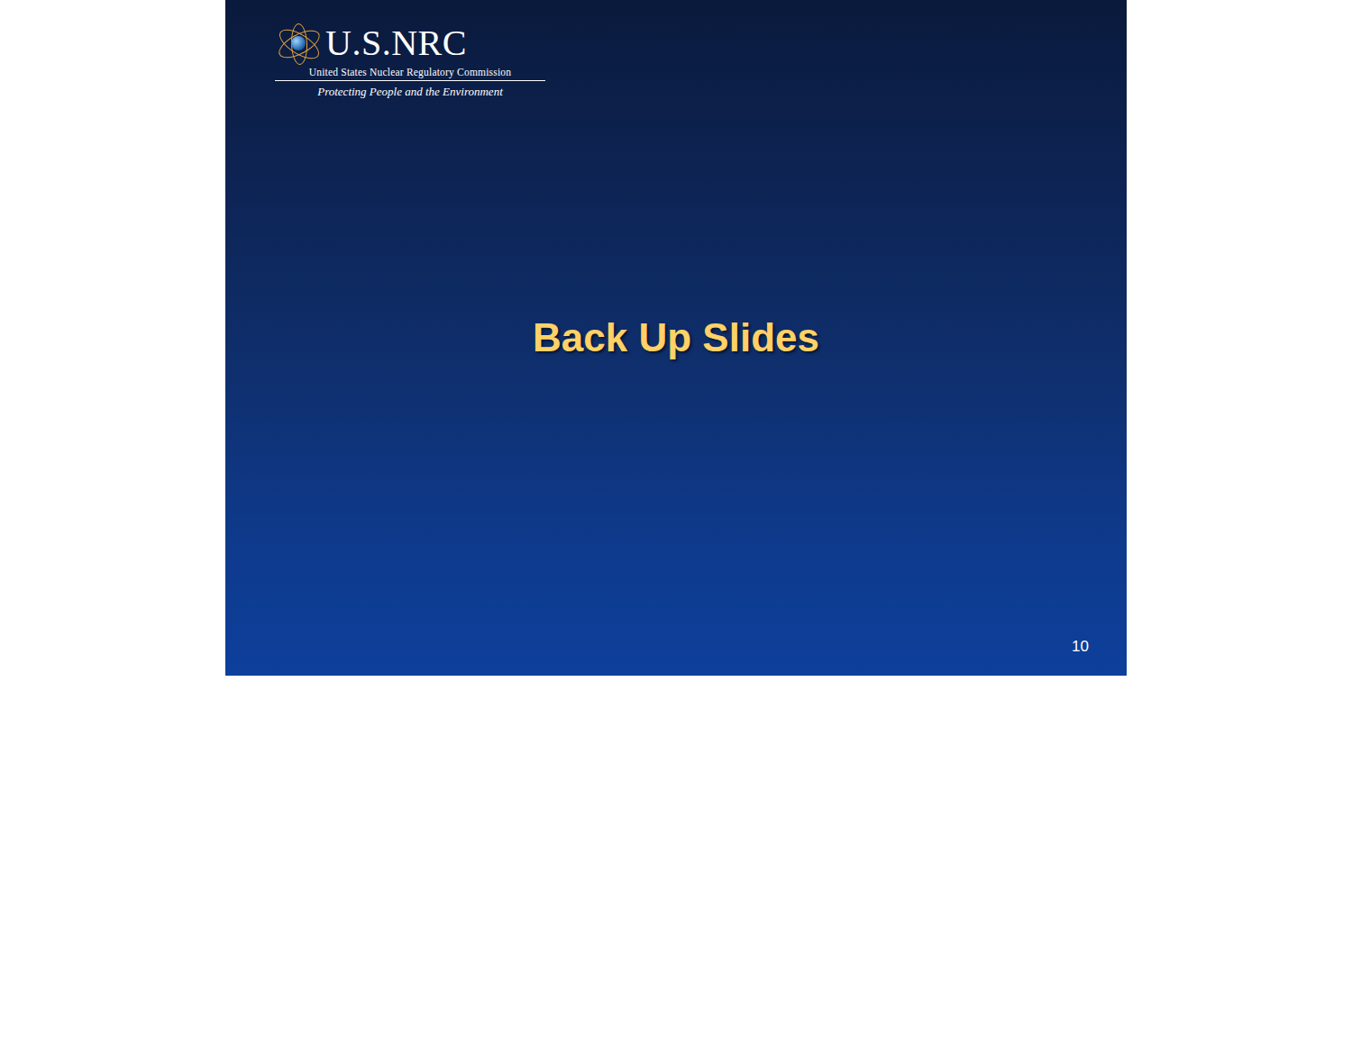U.S.NRC
United States Nuclear Regulatory Commission
Protecting People and the Environment
Back Up Slides
10